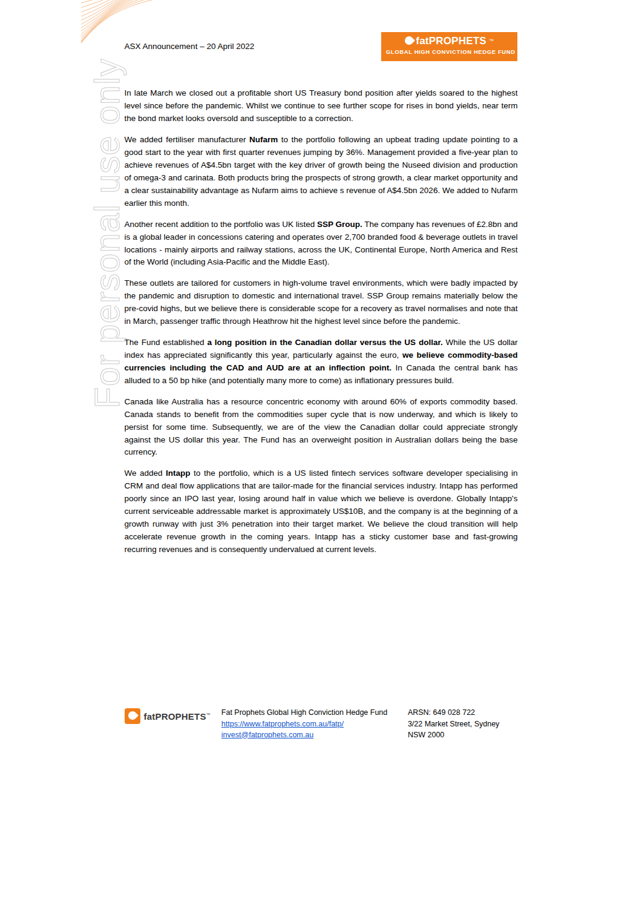For personal use only
ASX Announcement – 20 April 2022
fatPROPHETS™
GLOBAL HIGH CONVICTION HEDGE FUND
In late March we closed out a profitable short US Treasury bond position after yields soared to the highest level since before the pandemic. Whilst we continue to see further scope for rises in bond yields, near term the bond market looks oversold and susceptible to a correction.
We added fertiliser manufacturer Nufarm to the portfolio following an upbeat trading update pointing to a good start to the year with first quarter revenues jumping by 36%. Management provided a five-year plan to achieve revenues of A$4.5bn target with the key driver of growth being the Nuseed division and production of omega-3 and carinata. Both products bring the prospects of strong growth, a clear market opportunity and a clear sustainability advantage as Nufarm aims to achieve s revenue of A$4.5bn 2026. We added to Nufarm earlier this month.
Another recent addition to the portfolio was UK listed SSP Group. The company has revenues of £2.8bn and is a global leader in concessions catering and operates over 2,700 branded food & beverage outlets in travel locations - mainly airports and railway stations, across the UK, Continental Europe, North America and Rest of the World (including Asia-Pacific and the Middle East).
These outlets are tailored for customers in high-volume travel environments, which were badly impacted by the pandemic and disruption to domestic and international travel. SSP Group remains materially below the pre-covid highs, but we believe there is considerable scope for a recovery as travel normalises and note that in March, passenger traffic through Heathrow hit the highest level since before the pandemic.
The Fund established a long position in the Canadian dollar versus the US dollar. While the US dollar index has appreciated significantly this year, particularly against the euro, we believe commodity-based currencies including the CAD and AUD are at an inflection point. In Canada the central bank has alluded to a 50 bp hike (and potentially many more to come) as inflationary pressures build.
Canada like Australia has a resource concentric economy with around 60% of exports commodity based. Canada stands to benefit from the commodities super cycle that is now underway, and which is likely to persist for some time. Subsequently, we are of the view the Canadian dollar could appreciate strongly against the US dollar this year. The Fund has an overweight position in Australian dollars being the base currency.
We added Intapp to the portfolio, which is a US listed fintech services software developer specialising in CRM and deal flow applications that are tailor-made for the financial services industry. Intapp has performed poorly since an IPO last year, losing around half in value which we believe is overdone. Globally Intapp's current serviceable addressable market is approximately US$10B, and the company is at the beginning of a growth runway with just 3% penetration into their target market. We believe the cloud transition will help accelerate revenue growth in the coming years. Intapp has a sticky customer base and fast-growing recurring revenues and is consequently undervalued at current levels.
fatPROPHETS™
Fat Prophets Global High Conviction Hedge Fund
https://www.fatprophets.com.au/fatp/
invest@fatprophets.com.au
ARSN: 649 028 722
3/22 Market Street, Sydney
NSW 2000